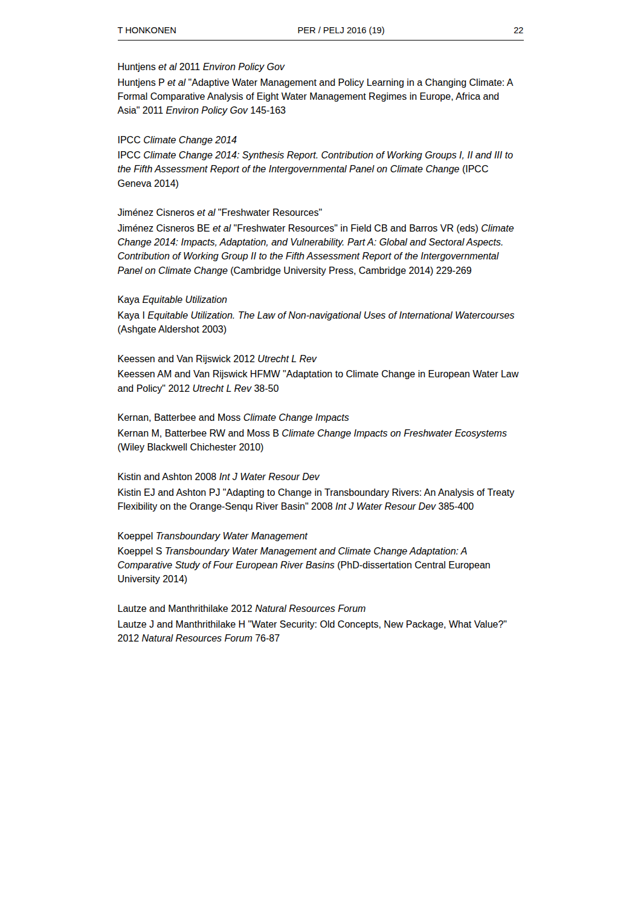T Honkonen PER / PELJ 2016 (19) 22
Huntjens et al 2011 Environ Policy Gov
Huntjens P et al "Adaptive Water Management and Policy Learning in a Changing Climate: A Formal Comparative Analysis of Eight Water Management Regimes in Europe, Africa and Asia" 2011 Environ Policy Gov 145-163
IPCC Climate Change 2014
IPCC Climate Change 2014: Synthesis Report. Contribution of Working Groups I, II and III to the Fifth Assessment Report of the Intergovernmental Panel on Climate Change (IPCC Geneva 2014)
Jiménez Cisneros et al "Freshwater Resources"
Jiménez Cisneros BE et al "Freshwater Resources" in Field CB and Barros VR (eds) Climate Change 2014: Impacts, Adaptation, and Vulnerability. Part A: Global and Sectoral Aspects. Contribution of Working Group II to the Fifth Assessment Report of the Intergovernmental Panel on Climate Change (Cambridge University Press, Cambridge 2014) 229-269
Kaya Equitable Utilization
Kaya I Equitable Utilization. The Law of Non-navigational Uses of International Watercourses (Ashgate Aldershot 2003)
Keessen and Van Rijswick 2012 Utrecht L Rev
Keessen AM and Van Rijswick HFMW "Adaptation to Climate Change in European Water Law and Policy" 2012 Utrecht L Rev 38-50
Kernan, Batterbee and Moss Climate Change Impacts
Kernan M, Batterbee RW and Moss B Climate Change Impacts on Freshwater Ecosystems (Wiley Blackwell Chichester 2010)
Kistin and Ashton 2008 Int J Water Resour Dev
Kistin EJ and Ashton PJ "Adapting to Change in Transboundary Rivers: An Analysis of Treaty Flexibility on the Orange-Senqu River Basin" 2008 Int J Water Resour Dev 385-400
Koeppel Transboundary Water Management
Koeppel S Transboundary Water Management and Climate Change Adaptation: A Comparative Study of Four European River Basins (PhD-dissertation Central European University 2014)
Lautze and Manthrithilake 2012 Natural Resources Forum
Lautze J and Manthrithilake H "Water Security: Old Concepts, New Package, What Value?" 2012 Natural Resources Forum 76-87